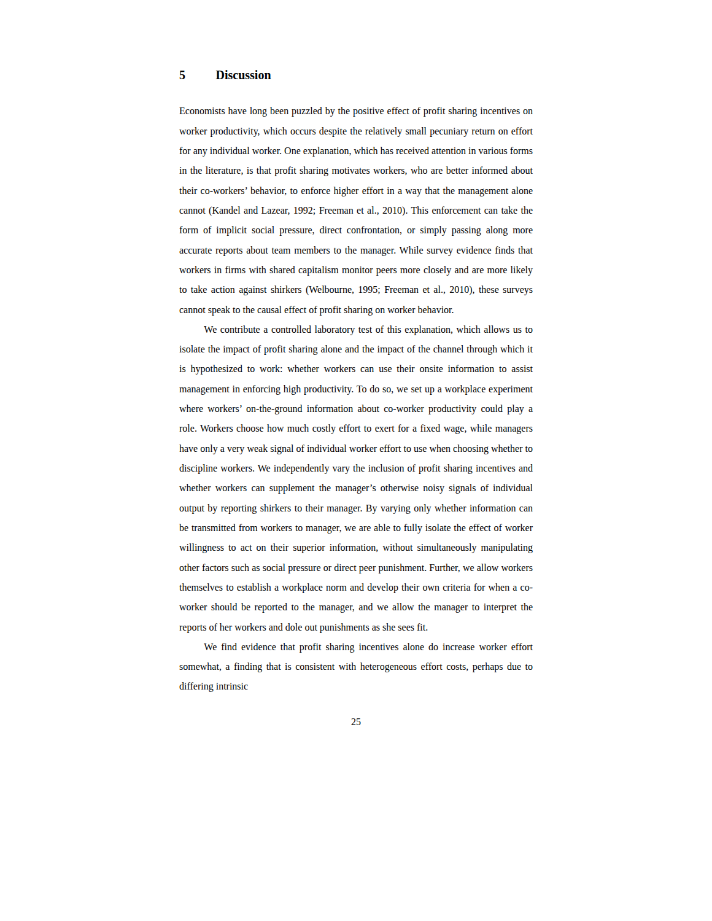5 Discussion
Economists have long been puzzled by the positive effect of profit sharing incentives on worker productivity, which occurs despite the relatively small pecuniary return on effort for any individual worker. One explanation, which has received attention in various forms in the literature, is that profit sharing motivates workers, who are better informed about their co-workers’ behavior, to enforce higher effort in a way that the management alone cannot (Kandel and Lazear, 1992; Freeman et al., 2010). This enforcement can take the form of implicit social pressure, direct confrontation, or simply passing along more accurate reports about team members to the manager. While survey evidence finds that workers in firms with shared capitalism monitor peers more closely and are more likely to take action against shirkers (Welbourne, 1995; Freeman et al., 2010), these surveys cannot speak to the causal effect of profit sharing on worker behavior.
We contribute a controlled laboratory test of this explanation, which allows us to isolate the impact of profit sharing alone and the impact of the channel through which it is hypothesized to work: whether workers can use their onsite information to assist management in enforcing high productivity. To do so, we set up a workplace experiment where workers’ on-the-ground information about co-worker productivity could play a role. Workers choose how much costly effort to exert for a fixed wage, while managers have only a very weak signal of individual worker effort to use when choosing whether to discipline workers. We independently vary the inclusion of profit sharing incentives and whether workers can supplement the manager’s otherwise noisy signals of individual output by reporting shirkers to their manager. By varying only whether information can be transmitted from workers to manager, we are able to fully isolate the effect of worker willingness to act on their superior information, without simultaneously manipulating other factors such as social pressure or direct peer punishment. Further, we allow workers themselves to establish a workplace norm and develop their own criteria for when a co-worker should be reported to the manager, and we allow the manager to interpret the reports of her workers and dole out punishments as she sees fit.
We find evidence that profit sharing incentives alone do increase worker effort somewhat, a finding that is consistent with heterogeneous effort costs, perhaps due to differing intrinsic
25